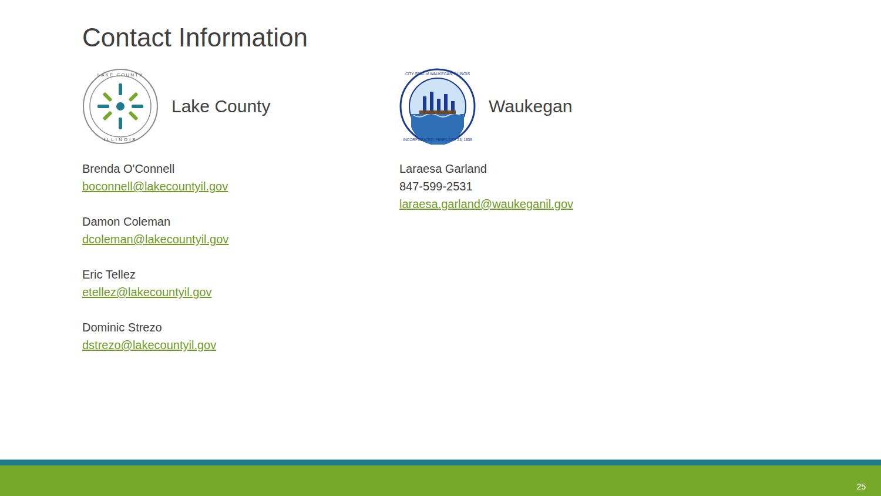Contact Information
LAKE COUNTY ILLINOIS Lake County
Brenda O'Connell boconnell@lakecountyil.gov
Damon Coleman dcoleman@lakecountyil.gov
Eric Tellez etellez@lakecountyil.gov
Dominic Strezo dstrezo@lakecountyil.gov
CITY SEAL of WAUKEGAN, ILLINOIS INCORPORATED, FEBRUARY 23, 1859 Waukegan
Laraesa Garland 847-599-2531 laraesa.garland@waukeganil.gov
25